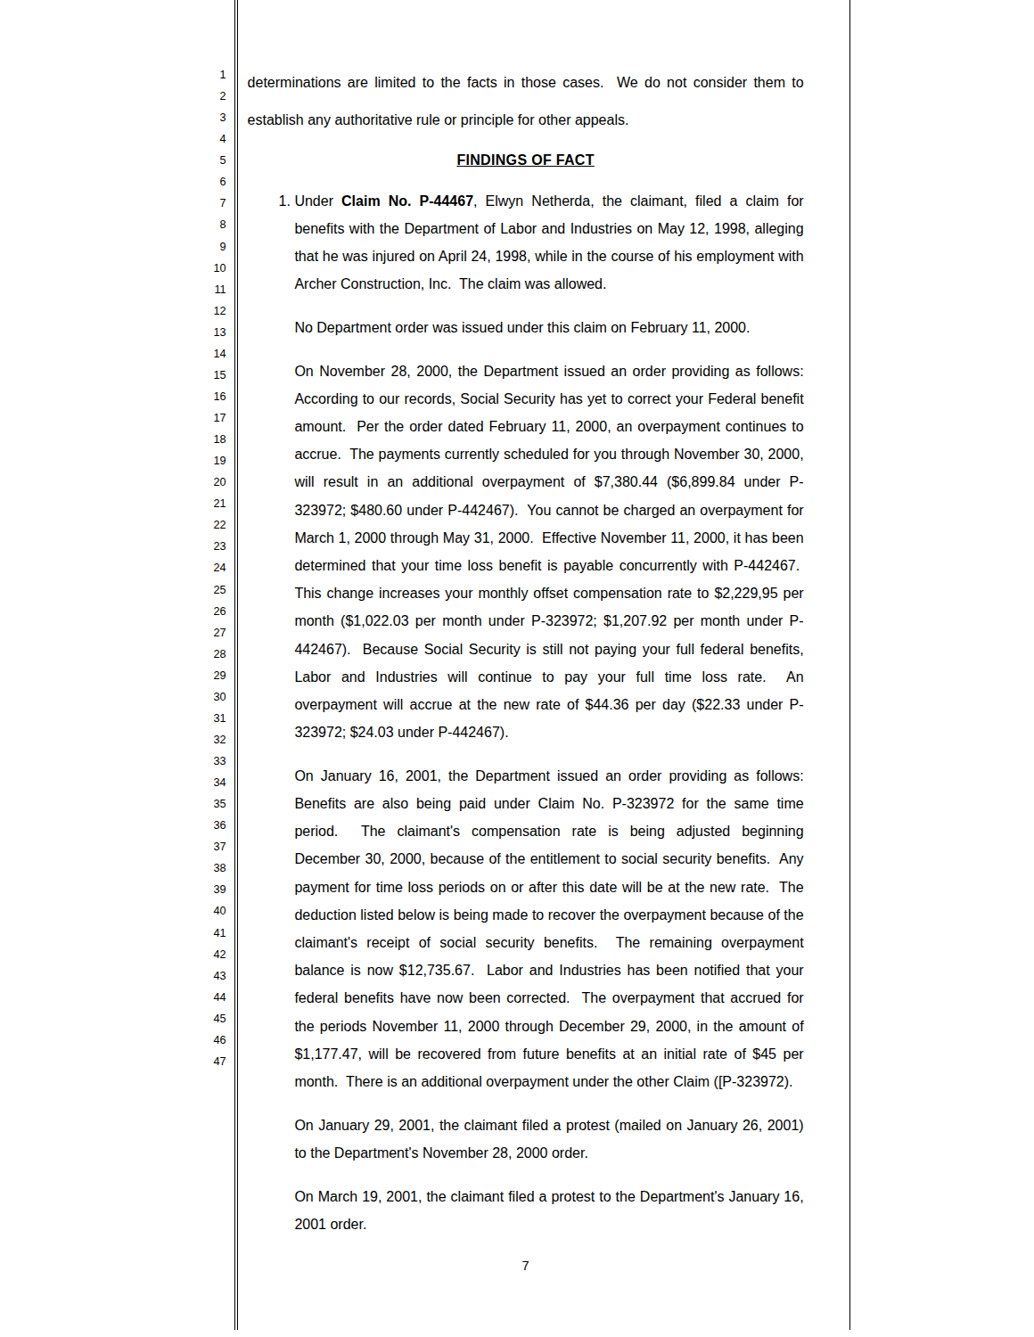1
2
3
4
5
6
7
8
9
10
11
12
13
14
15
16
17
18
19
20
21
22
23
24
25
26
27
28
29
30
31
32
33
34
35
36
37
38
39
40
41
42
43
44
45
46
47
determinations are limited to the facts in those cases. We do not consider them to establish any authoritative rule or principle for other appeals.
FINDINGS OF FACT
Under Claim No. P-44467, Elwyn Netherda, the claimant, filed a claim for benefits with the Department of Labor and Industries on May 12, 1998, alleging that he was injured on April 24, 1998, while in the course of his employment with Archer Construction, Inc. The claim was allowed.
No Department order was issued under this claim on February 11, 2000.
On November 28, 2000, the Department issued an order providing as follows: According to our records, Social Security has yet to correct your Federal benefit amount. Per the order dated February 11, 2000, an overpayment continues to accrue. The payments currently scheduled for you through November 30, 2000, will result in an additional overpayment of $7,380.44 ($6,899.84 under P-323972; $480.60 under P-442467). You cannot be charged an overpayment for March 1, 2000 through May 31, 2000. Effective November 11, 2000, it has been determined that your time loss benefit is payable concurrently with P-442467. This change increases your monthly offset compensation rate to $2,229,95 per month ($1,022.03 per month under P-323972; $1,207.92 per month under P-442467). Because Social Security is still not paying your full federal benefits, Labor and Industries will continue to pay your full time loss rate. An overpayment will accrue at the new rate of $44.36 per day ($22.33 under P-323972; $24.03 under P-442467).
On January 16, 2001, the Department issued an order providing as follows: Benefits are also being paid under Claim No. P-323972 for the same time period. The claimant's compensation rate is being adjusted beginning December 30, 2000, because of the entitlement to social security benefits. Any payment for time loss periods on or after this date will be at the new rate. The deduction listed below is being made to recover the overpayment because of the claimant's receipt of social security benefits. The remaining overpayment balance is now $12,735.67. Labor and Industries has been notified that your federal benefits have now been corrected. The overpayment that accrued for the periods November 11, 2000 through December 29, 2000, in the amount of $1,177.47, will be recovered from future benefits at an initial rate of $45 per month. There is an additional overpayment under the other Claim ([P-323972).
On January 29, 2001, the claimant filed a protest (mailed on January 26, 2001) to the Department's November 28, 2000 order.
On March 19, 2001, the claimant filed a protest to the Department's January 16, 2001 order.
7